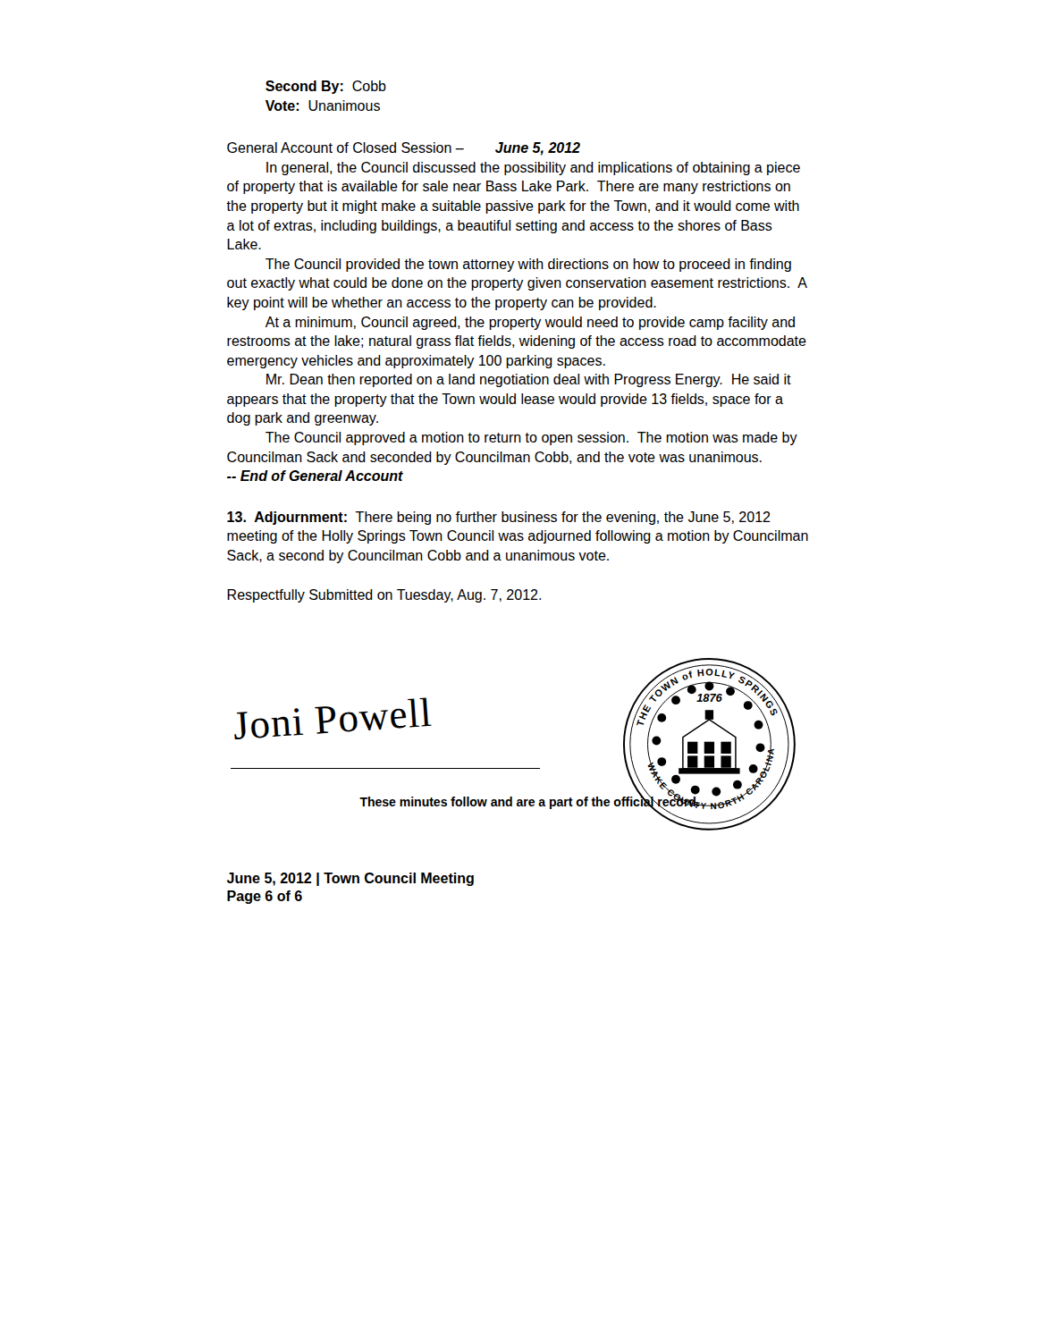Second By: Cobb
Vote: Unanimous
General Account of Closed Session –June 5, 2012
In general, the Council discussed the possibility and implications of obtaining a piece of property that is available for sale near Bass Lake Park. There are many restrictions on the property but it might make a suitable passive park for the Town, and it would come with a lot of extras, including buildings, a beautiful setting and access to the shores of Bass Lake.
The Council provided the town attorney with directions on how to proceed in finding out exactly what could be done on the property given conservation easement restrictions. A key point will be whether an access to the property can be provided.
At a minimum, Council agreed, the property would need to provide camp facility and restrooms at the lake; natural grass flat fields, widening of the access road to accommodate emergency vehicles and approximately 100 parking spaces.
Mr. Dean then reported on a land negotiation deal with Progress Energy. He said it appears that the property that the Town would lease would provide 13 fields, space for a dog park and greenway.
The Council approved a motion to return to open session. The motion was made by Councilman Sack and seconded by Councilman Cobb, and the vote was unanimous.
-- End of General Account
13. Adjournment: There being no further business for the evening, the June 5, 2012 meeting of the Holly Springs Town Council was adjourned following a motion by Councilman Sack, a second by Councilman Cobb and a unanimous vote.
Respectfully Submitted on Tuesday, Aug. 7, 2012.
THE TOWN of HOLLY SPRINGS WAKE COUNTY NORTH CAROLINA 1876
Joni Powell
These minutes follow and are a part of the official record.
June 5, 2012 | Town Council Meeting
Page 6 of 6